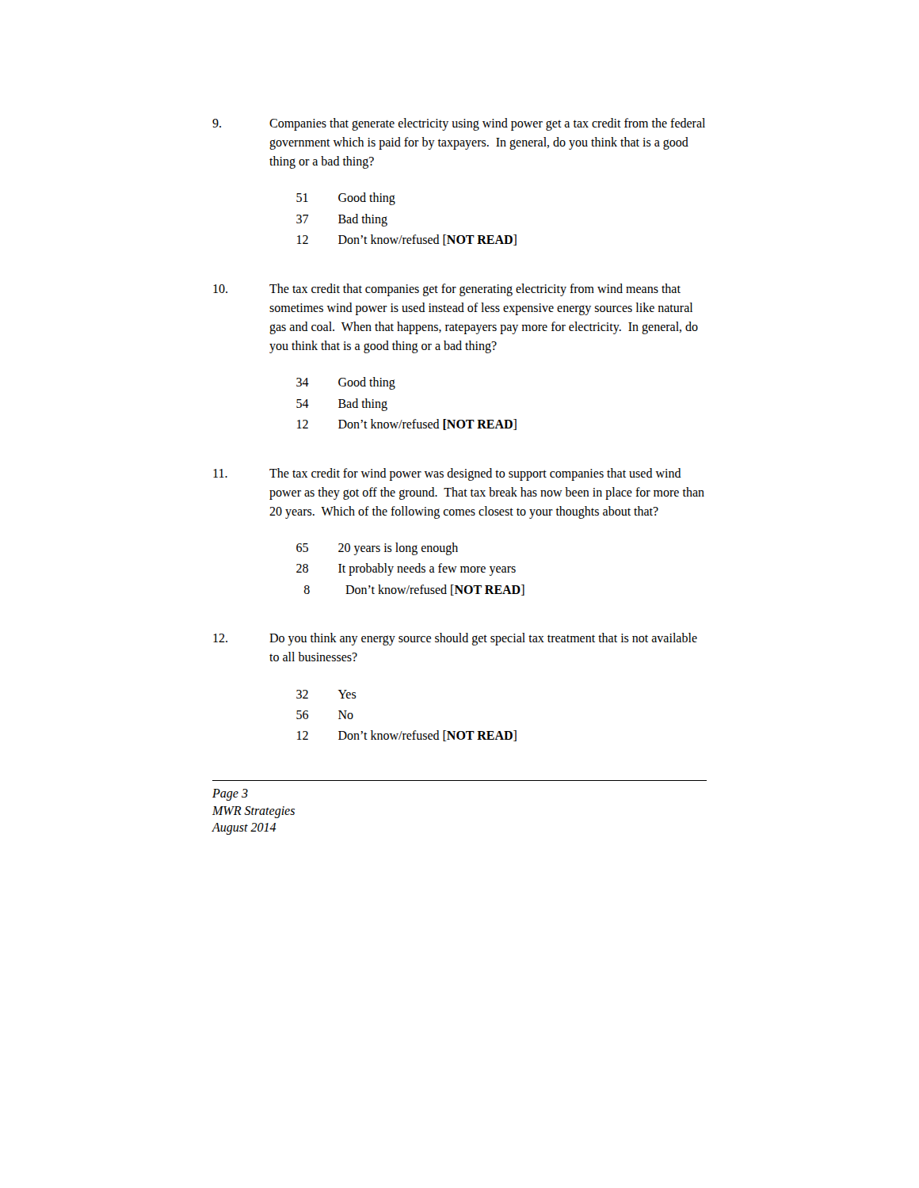9.
Companies that generate electricity using wind power get a tax credit from the federal government which is paid for by taxpayers. In general, do you think that is a good thing or a bad thing?
51 Good thing
37 Bad thing
12 Don’t know/refused [NOT READ]
10.
The tax credit that companies get for generating electricity from wind means that sometimes wind power is used instead of less expensive energy sources like natural gas and coal. When that happens, ratepayers pay more for electricity. In general, do you think that is a good thing or a bad thing?
34 Good thing
54 Bad thing
12 Don’t know/refused [NOT READ]
11.
The tax credit for wind power was designed to support companies that used wind power as they got off the ground. That tax break has now been in place for more than 20 years. Which of the following comes closest to your thoughts about that?
6520 years is long enough
28 It probably needs a few more years
8 Don’t know/refused [NOT READ]
12.
Do you think any energy source should get special tax treatment that is not available to all businesses?
32 Yes
56 No
12 Don’t know/refused [NOT READ]
Page 3
MWR Strategies
August 2014